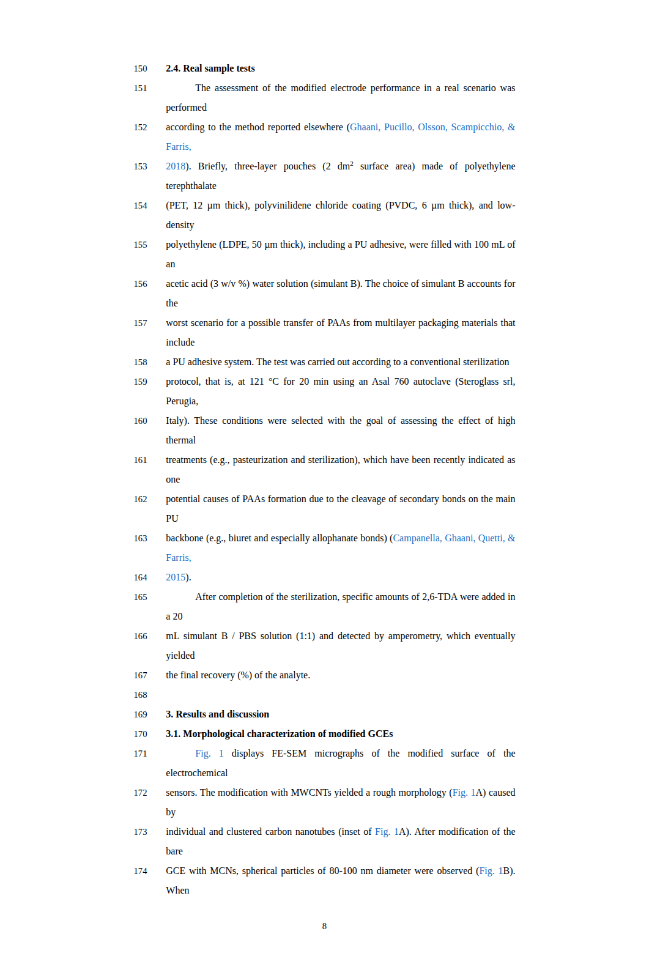150
2.4. Real sample tests
151
The assessment of the modified electrode performance in a real scenario was performed
152
according to the method reported elsewhere (Ghaani, Pucillo, Olsson, Scampicchio, & Farris,
153
2018). Briefly, three-layer pouches (2 dm2 surface area) made of polyethylene terephthalate
154
(PET, 12 µm thick), polyvinilidene chloride coating (PVDC, 6 µm thick), and low-density
155
polyethylene (LDPE, 50 µm thick), including a PU adhesive, were filled with 100 mL of an
156
acetic acid (3 w/v %) water solution (simulant B). The choice of simulant B accounts for the
157
worst scenario for a possible transfer of PAAs from multilayer packaging materials that include
158
a PU adhesive system. The test was carried out according to a conventional sterilization
159
protocol, that is, at 121 °C for 20 min using an Asal 760 autoclave (Steroglass srl, Perugia,
160
Italy). These conditions were selected with the goal of assessing the effect of high thermal
161
treatments (e.g., pasteurization and sterilization), which have been recently indicated as one
162
potential causes of PAAs formation due to the cleavage of secondary bonds on the main PU
163
backbone (e.g., biuret and especially allophanate bonds) (Campanella, Ghaani, Quetti, & Farris,
164
2015).
165
After completion of the sterilization, specific amounts of 2,6-TDA were added in a 20
166
mL simulant B / PBS solution (1:1) and detected by amperometry, which eventually yielded
167
the final recovery (%) of the analyte.
168
169
3. Results and discussion
170
3.1. Morphological characterization of modified GCEs
171
Fig. 1 displays FE-SEM micrographs of the modified surface of the electrochemical
172
sensors. The modification with MWCNTs yielded a rough morphology (Fig. 1 A) caused by
173
individual and clustered carbon nanotubes (inset of Fig. 1 A). After modification of the bare
174
GCE with MCNs, spherical particles of 80-100 nm diameter were observed (Fig. 1 B). When
8